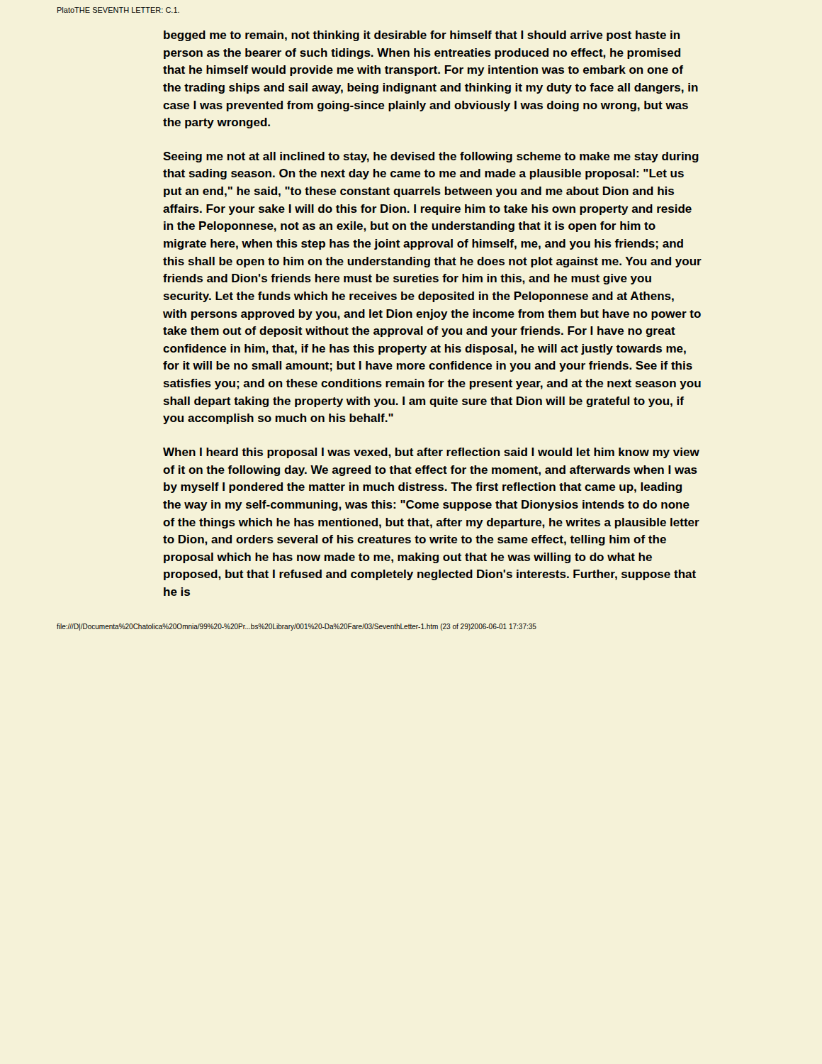PlatoTHE SEVENTH LETTER: C.1.
begged me to remain, not thinking it desirable for himself that I should arrive post haste in person as the bearer of such tidings. When his entreaties produced no effect, he promised that he himself would provide me with transport. For my intention was to embark on one of the trading ships and sail away, being indignant and thinking it my duty to face all dangers, in case I was prevented from going-since plainly and obviously I was doing no wrong, but was the party wronged.
Seeing me not at all inclined to stay, he devised the following scheme to make me stay during that sading season. On the next day he came to me and made a plausible proposal: "Let us put an end," he said, "to these constant quarrels between you and me about Dion and his affairs. For your sake I will do this for Dion. I require him to take his own property and reside in the Peloponnese, not as an exile, but on the understanding that it is open for him to migrate here, when this step has the joint approval of himself, me, and you his friends; and this shall be open to him on the understanding that he does not plot against me. You and your friends and Dion's friends here must be sureties for him in this, and he must give you security. Let the funds which he receives be deposited in the Peloponnese and at Athens, with persons approved by you, and let Dion enjoy the income from them but have no power to take them out of deposit without the approval of you and your friends. For I have no great confidence in him, that, if he has this property at his disposal, he will act justly towards me, for it will be no small amount; but I have more confidence in you and your friends. See if this satisfies you; and on these conditions remain for the present year, and at the next season you shall depart taking the property with you. I am quite sure that Dion will be grateful to you, if you accomplish so much on his behalf."
When I heard this proposal I was vexed, but after reflection said I would let him know my view of it on the following day. We agreed to that effect for the moment, and afterwards when I was by myself I pondered the matter in much distress. The first reflection that came up, leading the way in my self-communing, was this: "Come suppose that Dionysios intends to do none of the things which he has mentioned, but that, after my departure, he writes a plausible letter to Dion, and orders several of his creatures to write to the same effect, telling him of the proposal which he has now made to me, making out that he was willing to do what he proposed, but that I refused and completely neglected Dion's interests. Further, suppose that he is
file:///D|/Documenta%20Chatolica%20Omnia/99%20-%20Pr...bs%20Library/001%20-Da%20Fare/03/SeventhLetter-1.htm (23 of 29)2006-06-01 17:37:35